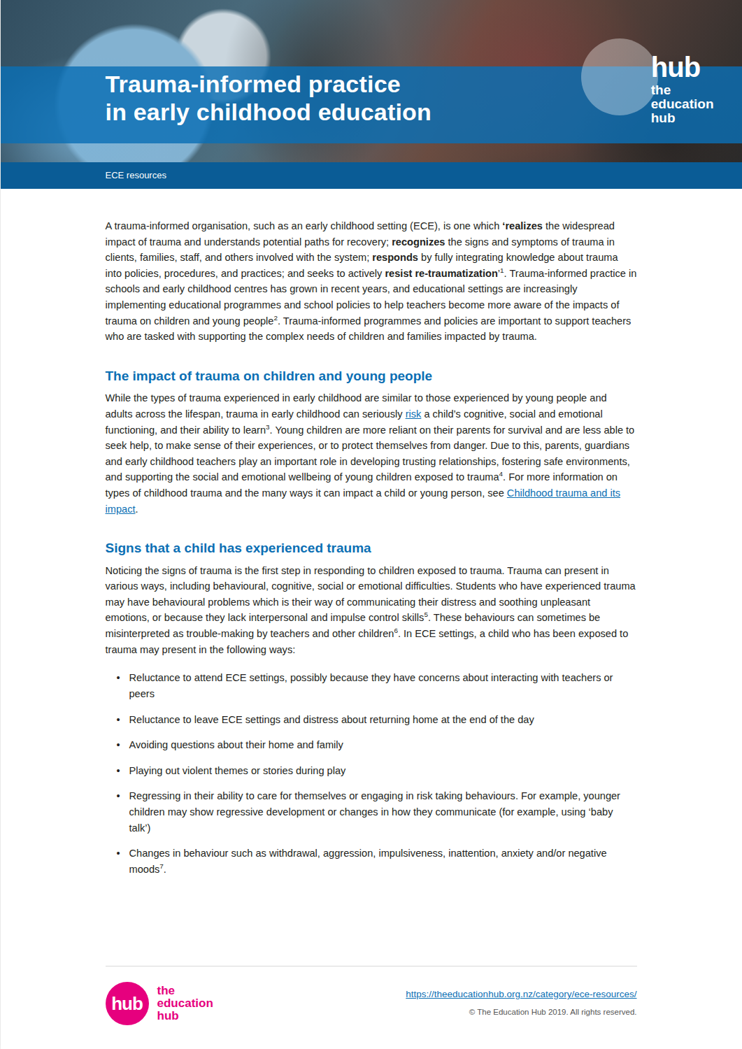hub the education hub
Trauma-informed practice
in early childhood education
ECE resources
A trauma-informed organisation, such as an early childhood setting (ECE), is one which ‘realizes the widespread impact of trauma and understands potential paths for recovery; recognizes the signs and symptoms of trauma in clients, families, staff, and others involved with the system; responds by fully integrating knowledge about trauma into policies, procedures, and practices; and seeks to actively resist re-traumatization’1. Trauma-informed practice in schools and early childhood centres has grown in recent years, and educational settings are increasingly implementing educational programmes and school policies to help teachers become more aware of the impacts of trauma on children and young people2. Trauma-informed programmes and policies are important to support teachers who are tasked with supporting the complex needs of children and families impacted by trauma.
The impact of trauma on children and young people
While the types of trauma experienced in early childhood are similar to those experienced by young people and adults across the lifespan, trauma in early childhood can seriously risk a child’s cognitive, social and emotional functioning, and their ability to learn3. Young children are more reliant on their parents for survival and are less able to seek help, to make sense of their experiences, or to protect themselves from danger. Due to this, parents, guardians and early childhood teachers play an important role in developing trusting relationships, fostering safe environments, and supporting the social and emotional wellbeing of young children exposed to trauma4. For more information on types of childhood trauma and the many ways it can impact a child or young person, see Childhood trauma and its impact.
Signs that a child has experienced trauma
Noticing the signs of trauma is the first step in responding to children exposed to trauma. Trauma can present in various ways, including behavioural, cognitive, social or emotional difficulties. Students who have experienced trauma may have behavioural problems which is their way of communicating their distress and soothing unpleasant emotions, or because they lack interpersonal and impulse control skills5. These behaviours can sometimes be misinterpreted as trouble-making by teachers and other children6. In ECE settings, a child who has been exposed to trauma may present in the following ways:
Reluctance to attend ECE settings, possibly because they have concerns about interacting with teachers or peers
Reluctance to leave ECE settings and distress about returning home at the end of the day
Avoiding questions about their home and family
Playing out violent themes or stories during play
Regressing in their ability to care for themselves or engaging in risk taking behaviours. For example, younger children may show regressive development or changes in how they communicate (for example, using ‘baby talk’)
Changes in behaviour such as withdrawal, aggression, impulsiveness, inattention, anxiety and/or negative moods7.
hub
the education hub
https://theeducationhub.org.nz/category/ece-resources/ © The Education Hub 2019. All rights reserved.